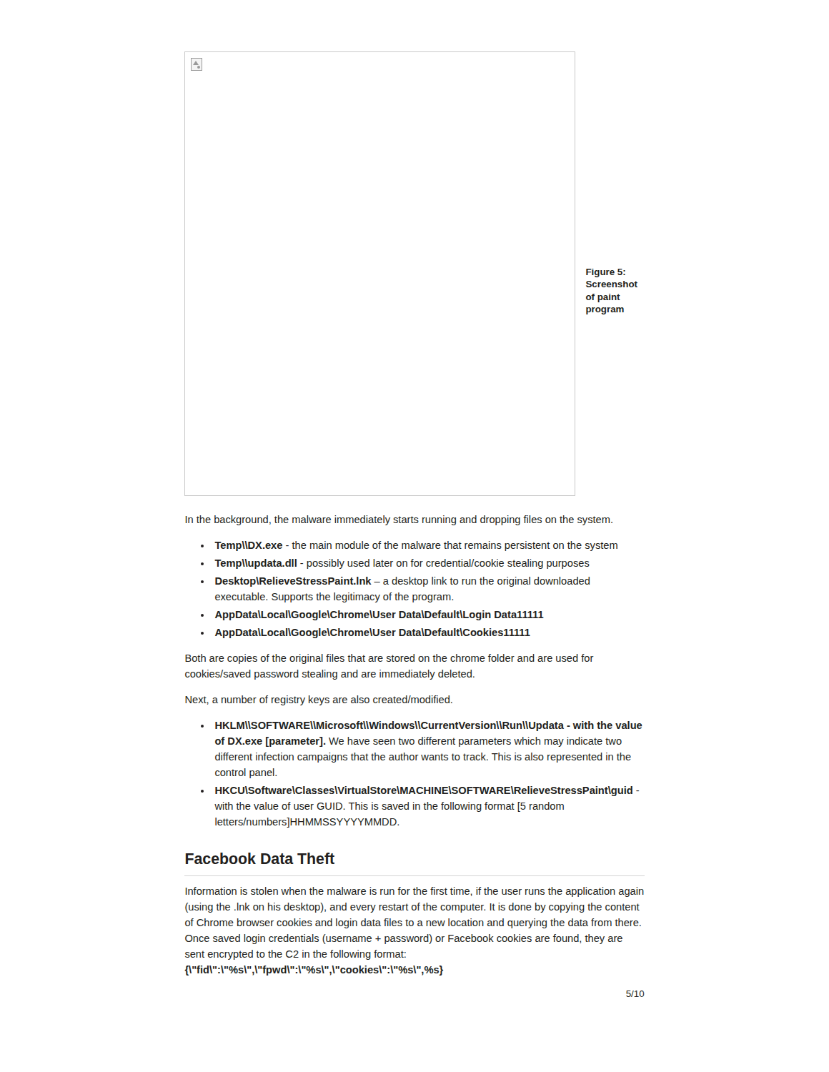Figure 5: Screenshot of paint program
In the background, the malware immediately starts running and dropping files on the system.
Temp\\DX.exe - the main module of the malware that remains persistent on the system
Temp\\updata.dll - possibly used later on for credential/cookie stealing purposes
Desktop\RelieveStressPaint.lnk – a desktop link to run the original downloaded executable. Supports the legitimacy of the program.
AppData\Local\Google\Chrome\User Data\Default\Login Data11111
AppData\Local\Google\Chrome\User Data\Default\Cookies11111
Both are copies of the original files that are stored on the chrome folder and are used for cookies/saved password stealing and are immediately deleted.
Next, a number of registry keys are also created/modified.
HKLM\\SOFTWARE\\Microsoft\\Windows\\CurrentVersion\\Run\\Updata - with the value of DX.exe [parameter]. We have seen two different parameters which may indicate two different infection campaigns that the author wants to track. This is also represented in the control panel.
HKCU\Software\Classes\VirtualStore\MACHINE\SOFTWARE\RelieveStressPaint\guid - with the value of user GUID. This is saved in the following format [5 random letters/numbers]HHMMSSYYYYMMDD.
Facebook Data Theft
Information is stolen when the malware is run for the first time, if the user runs the application again (using the .lnk on his desktop), and every restart of the computer. It is done by copying the content of Chrome browser cookies and login data files to a new location and querying the data from there. Once saved login credentials (username + password) or Facebook cookies are found, they are sent encrypted to the C2 in the following format:
{\"fid\":\"%s\",\"fpwd\":\"%s\",\"cookies\":\"%s\",%s}
5/10